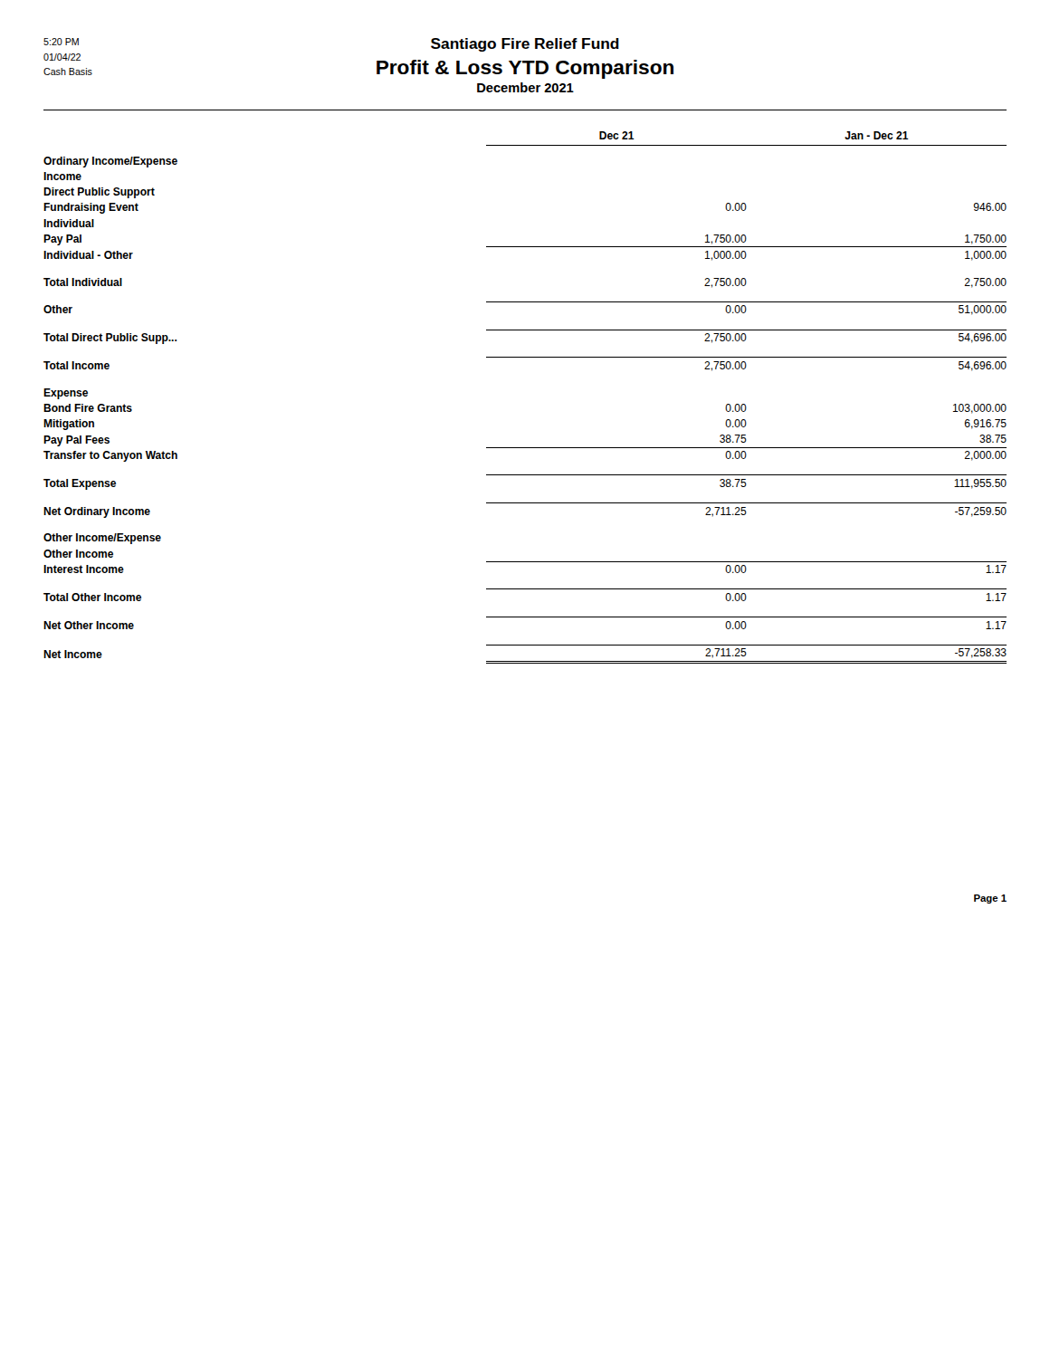5:20 PM
01/04/22
Cash Basis
Santiago Fire Relief Fund
Profit & Loss YTD Comparison
December 2021
| | Dec 21 | Jan - Dec 21 |
| --- | --- | --- |
| Ordinary Income/Expense | | |
| Income | | |
| Direct Public Support | | |
| Fundraising Event | 0.00 | 946.00 |
| Individual | | |
| Pay Pal | 1,750.00 | 1,750.00 |
| Individual - Other | 1,000.00 | 1,000.00 |
| Total Individual | 2,750.00 | 2,750.00 |
| Other | 0.00 | 51,000.00 |
| Total Direct Public Supp... | 2,750.00 | 54,696.00 |
| Total Income | 2,750.00 | 54,696.00 |
| Expense | | |
| Bond Fire Grants | 0.00 | 103,000.00 |
| Mitigation | 0.00 | 6,916.75 |
| Pay Pal Fees | 38.75 | 38.75 |
| Transfer to Canyon Watch | 0.00 | 2,000.00 |
| Total Expense | 38.75 | 111,955.50 |
| Net Ordinary Income | 2,711.25 | -57,259.50 |
| Other Income/Expense | | |
| Other Income | | |
| Interest Income | 0.00 | 1.17 |
| Total Other Income | 0.00 | 1.17 |
| Net Other Income | 0.00 | 1.17 |
| Net Income | 2,711.25 | -57,258.33 |
Page 1